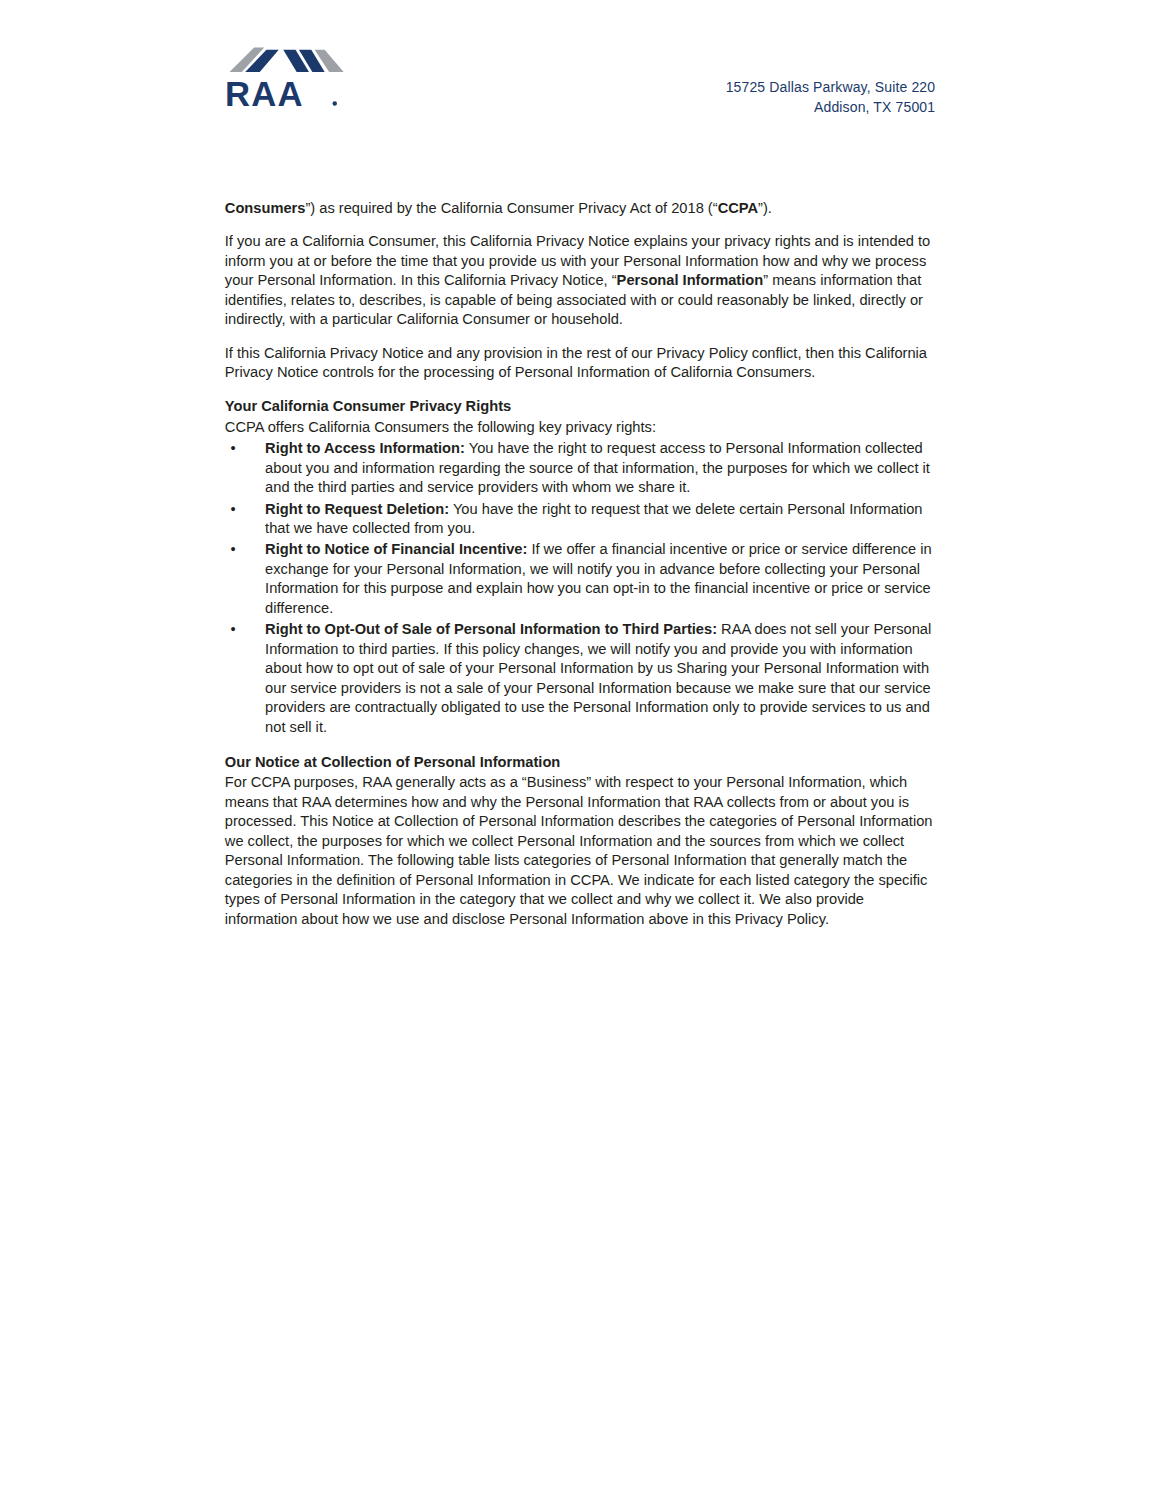RAA
15725 Dallas Parkway, Suite 220
Addison, TX 75001
Consumers”) as required by the California Consumer Privacy Act of 2018 (“CCPA”).
If you are a California Consumer, this California Privacy Notice explains your privacy rights and is intended to inform you at or before the time that you provide us with your Personal Information how and why we process your Personal Information. In this California Privacy Notice, “Personal Information” means information that identifies, relates to, describes, is capable of being associated with or could reasonably be linked, directly or indirectly, with a particular California Consumer or household.
If this California Privacy Notice and any provision in the rest of our Privacy Policy conflict, then this California Privacy Notice controls for the processing of Personal Information of California Consumers.
Your California Consumer Privacy Rights
CCPA offers California Consumers the following key privacy rights:
Right to Access Information: You have the right to request access to Personal Information collected about you and information regarding the source of that information, the purposes for which we collect it and the third parties and service providers with whom we share it.
Right to Request Deletion: You have the right to request that we delete certain Personal Information that we have collected from you.
Right to Notice of Financial Incentive: If we offer a financial incentive or price or service difference in exchange for your Personal Information, we will notify you in advance before collecting your Personal Information for this purpose and explain how you can opt-in to the financial incentive or price or service difference.
Right to Opt-Out of Sale of Personal Information to Third Parties: RAA does not sell your Personal Information to third parties. If this policy changes, we will notify you and provide you with information about how to opt out of sale of your Personal Information by us Sharing your Personal Information with our service providers is not a sale of your Personal Information because we make sure that our service providers are contractually obligated to use the Personal Information only to provide services to us and not sell it.
Our Notice at Collection of Personal Information
For CCPA purposes, RAA generally acts as a “Business” with respect to your Personal Information, which means that RAA determines how and why the Personal Information that RAA collects from or about you is processed. This Notice at Collection of Personal Information describes the categories of Personal Information we collect, the purposes for which we collect Personal Information and the sources from which we collect Personal Information. The following table lists categories of Personal Information that generally match the categories in the definition of Personal Information in CCPA. We indicate for each listed category the specific types of Personal Information in the category that we collect and why we collect it. We also provide information about how we use and disclose Personal Information above in this Privacy Policy.